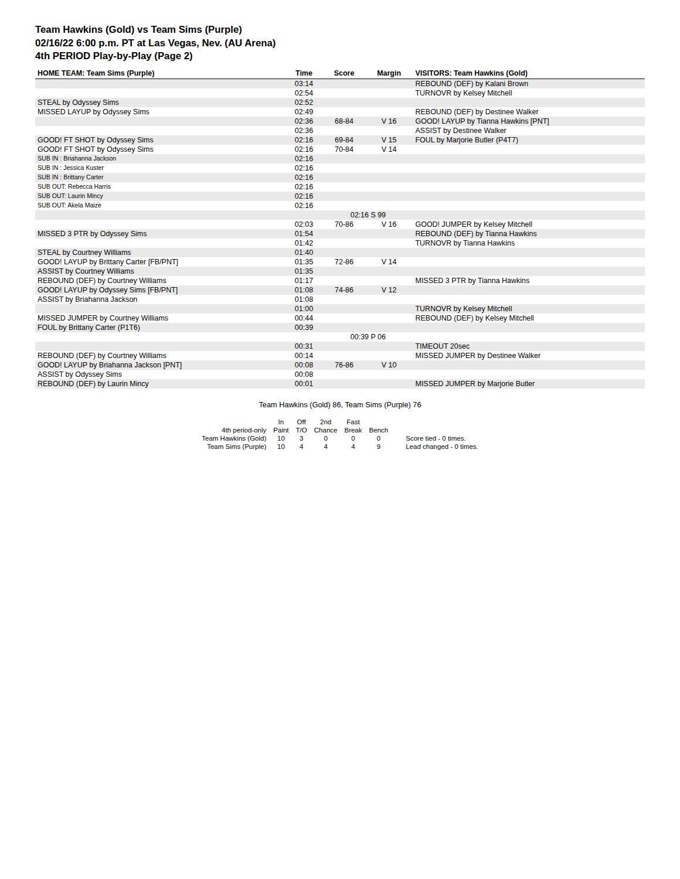Team Hawkins (Gold) vs Team Sims (Purple)
02/16/22 6:00 p.m. PT at Las Vegas, Nev. (AU Arena)
4th PERIOD Play-by-Play (Page 2)
| HOME TEAM: Team Sims (Purple) | Time | Score | Margin | VISITORS: Team Hawkins (Gold) |
| --- | --- | --- | --- | --- |
| | 03:14 | | | REBOUND (DEF) by Kalani Brown |
| | 02:54 | | | TURNOVR by Kelsey Mitchell |
| STEAL by Odyssey Sims | 02:52 | | | |
| MISSED LAYUP by Odyssey Sims | 02:49 | | | REBOUND (DEF) by Destinee Walker |
| | 02:36 | 68-84 | V 16 | GOOD! LAYUP by Tianna Hawkins [PNT] |
| | 02:36 | | | ASSIST by Destinee Walker |
| GOOD! FT SHOT by Odyssey Sims | 02:16 | 69-84 | V 15 | FOUL by Marjorie Butler (P4T7) |
| GOOD! FT SHOT by Odyssey Sims | 02:16 | 70-84 | V 14 | |
| SUB IN : Briahanna Jackson | 02:16 | | | |
| SUB IN : Jessica Kuster | 02:16 | | | |
| SUB IN : Brittany Carter | 02:16 | | | |
| SUB OUT: Rebecca Harris | 02:16 | | | |
| SUB OUT: Laurin Mincy | 02:16 | | | |
| SUB OUT: Akela Maize | 02:16 | | | |
| | | 02:16 S 99 | |
| | 02:03 | 70-86 | V 16 | GOOD! JUMPER by Kelsey Mitchell |
| MISSED 3 PTR by Odyssey Sims | 01:54 | | | REBOUND (DEF) by Tianna Hawkins |
| | 01:42 | | | TURNOVR by Tianna Hawkins |
| STEAL by Courtney Williams | 01:40 | | | |
| GOOD! LAYUP by Brittany Carter [FB/PNT] | 01:35 | 72-86 | V 14 | |
| ASSIST by Courtney Williams | 01:35 | | | |
| REBOUND (DEF) by Courtney Williams | 01:17 | | | MISSED 3 PTR by Tianna Hawkins |
| GOOD! LAYUP by Odyssey Sims [FB/PNT] | 01:08 | 74-86 | V 12 | |
| ASSIST by Briahanna Jackson | 01:08 | | | |
| | 01:00 | | | TURNOVR by Kelsey Mitchell |
| MISSED JUMPER by Courtney Williams | 00:44 | | | REBOUND (DEF) by Kelsey Mitchell |
| FOUL by Brittany Carter (P1T6) | 00:39 | | | |
| | | 00:39 P 06 | |
| | 00:31 | | | TIMEOUT 20sec |
| REBOUND (DEF) by Courtney Williams | 00:14 | | | MISSED JUMPER by Destinee Walker |
| GOOD! LAYUP by Briahanna Jackson [PNT] | 00:08 | 76-86 | V 10 | |
| ASSIST by Odyssey Sims | 00:08 | | | |
| REBOUND (DEF) by Laurin Mincy | 00:01 | | | MISSED JUMPER by Marjorie Butler |
Team Hawkins (Gold) 86, Team Sims (Purple) 76
| | In | Off | 2nd | Fast | | |
| 4th period-only | Paint | T/O | Chance | Break | Bench | |
| Team Hawkins (Gold) | 10 | 3 | 0 | 0 | 0 | Score tied - 0 times. |
| Team Sims (Purple) | 10 | 4 | 4 | 4 | 9 | Lead changed - 0 times. |